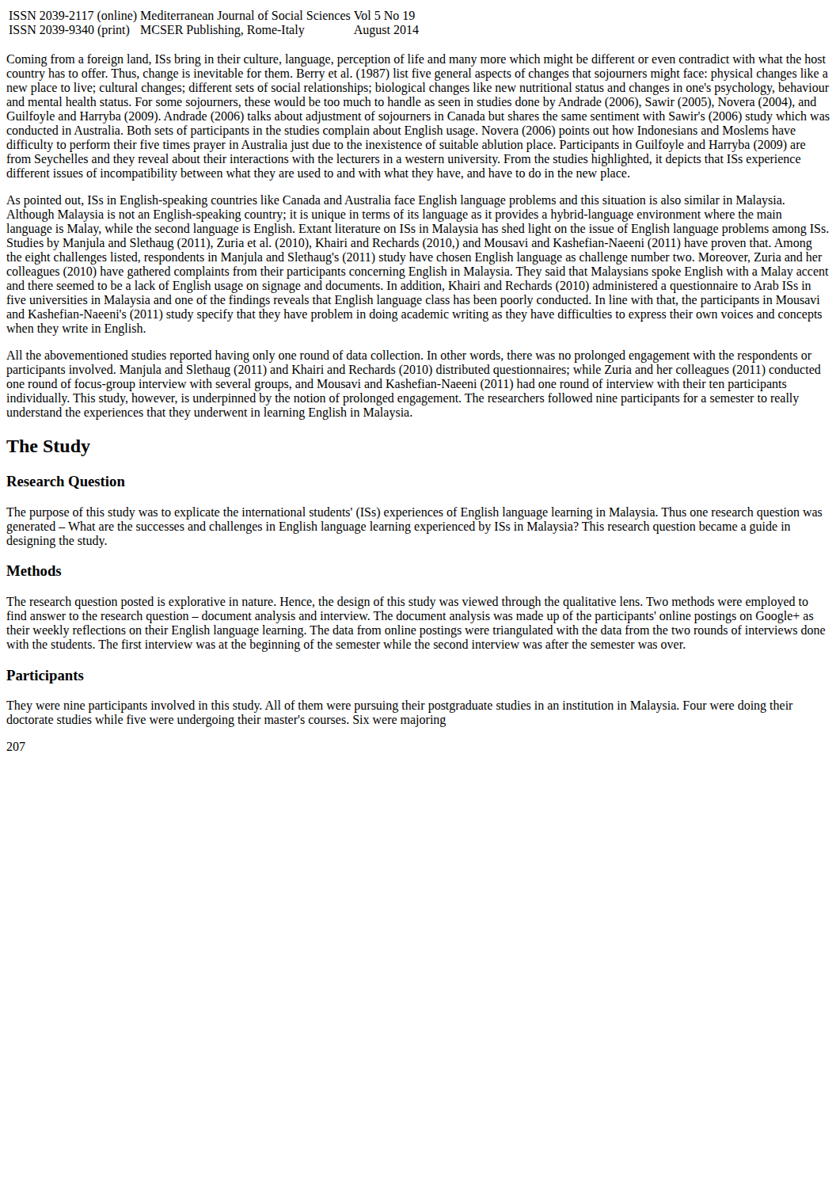| ISSN 2039-2117 (online) ISSN 2039-9340 (print) | Mediterranean Journal of Social Sciences MCSER Publishing, Rome-Italy | Vol 5 No 19 August 2014 |
Coming from a foreign land, ISs bring in their culture, language, perception of life and many more which might be different or even contradict with what the host country has to offer. Thus, change is inevitable for them. Berry et al. (1987) list five general aspects of changes that sojourners might face: physical changes like a new place to live; cultural changes; different sets of social relationships; biological changes like new nutritional status and changes in one's psychology, behaviour and mental health status. For some sojourners, these would be too much to handle as seen in studies done by Andrade (2006), Sawir (2005), Novera (2004), and Guilfoyle and Harryba (2009). Andrade (2006) talks about adjustment of sojourners in Canada but shares the same sentiment with Sawir's (2006) study which was conducted in Australia. Both sets of participants in the studies complain about English usage. Novera (2006) points out how Indonesians and Moslems have difficulty to perform their five times prayer in Australia just due to the inexistence of suitable ablution place. Participants in Guilfoyle and Harryba (2009) are from Seychelles and they reveal about their interactions with the lecturers in a western university. From the studies highlighted, it depicts that ISs experience different issues of incompatibility between what they are used to and with what they have, and have to do in the new place.
As pointed out, ISs in English-speaking countries like Canada and Australia face English language problems and this situation is also similar in Malaysia. Although Malaysia is not an English-speaking country; it is unique in terms of its language as it provides a hybrid-language environment where the main language is Malay, while the second language is English. Extant literature on ISs in Malaysia has shed light on the issue of English language problems among ISs. Studies by Manjula and Slethaug (2011), Zuria et al. (2010), Khairi and Rechards (2010,) and Mousavi and Kashefian-Naeeni (2011) have proven that. Among the eight challenges listed, respondents in Manjula and Slethaug's (2011) study have chosen English language as challenge number two. Moreover, Zuria and her colleagues (2010) have gathered complaints from their participants concerning English in Malaysia. They said that Malaysians spoke English with a Malay accent and there seemed to be a lack of English usage on signage and documents. In addition, Khairi and Rechards (2010) administered a questionnaire to Arab ISs in five universities in Malaysia and one of the findings reveals that English language class has been poorly conducted. In line with that, the participants in Mousavi and Kashefian-Naeeni's (2011) study specify that they have problem in doing academic writing as they have difficulties to express their own voices and concepts when they write in English.
All the abovementioned studies reported having only one round of data collection. In other words, there was no prolonged engagement with the respondents or participants involved. Manjula and Slethaug (2011) and Khairi and Rechards (2010) distributed questionnaires; while Zuria and her colleagues (2011) conducted one round of focus-group interview with several groups, and Mousavi and Kashefian-Naeeni (2011) had one round of interview with their ten participants individually. This study, however, is underpinned by the notion of prolonged engagement. The researchers followed nine participants for a semester to really understand the experiences that they underwent in learning English in Malaysia.
The Study
Research Question
The purpose of this study was to explicate the international students' (ISs) experiences of English language learning in Malaysia. Thus one research question was generated – What are the successes and challenges in English language learning experienced by ISs in Malaysia? This research question became a guide in designing the study.
Methods
The research question posted is explorative in nature. Hence, the design of this study was viewed through the qualitative lens. Two methods were employed to find answer to the research question – document analysis and interview. The document analysis was made up of the participants' online postings on Google+ as their weekly reflections on their English language learning. The data from online postings were triangulated with the data from the two rounds of interviews done with the students. The first interview was at the beginning of the semester while the second interview was after the semester was over.
Participants
They were nine participants involved in this study. All of them were pursuing their postgraduate studies in an institution in Malaysia. Four were doing their doctorate studies while five were undergoing their master's courses. Six were majoring
207